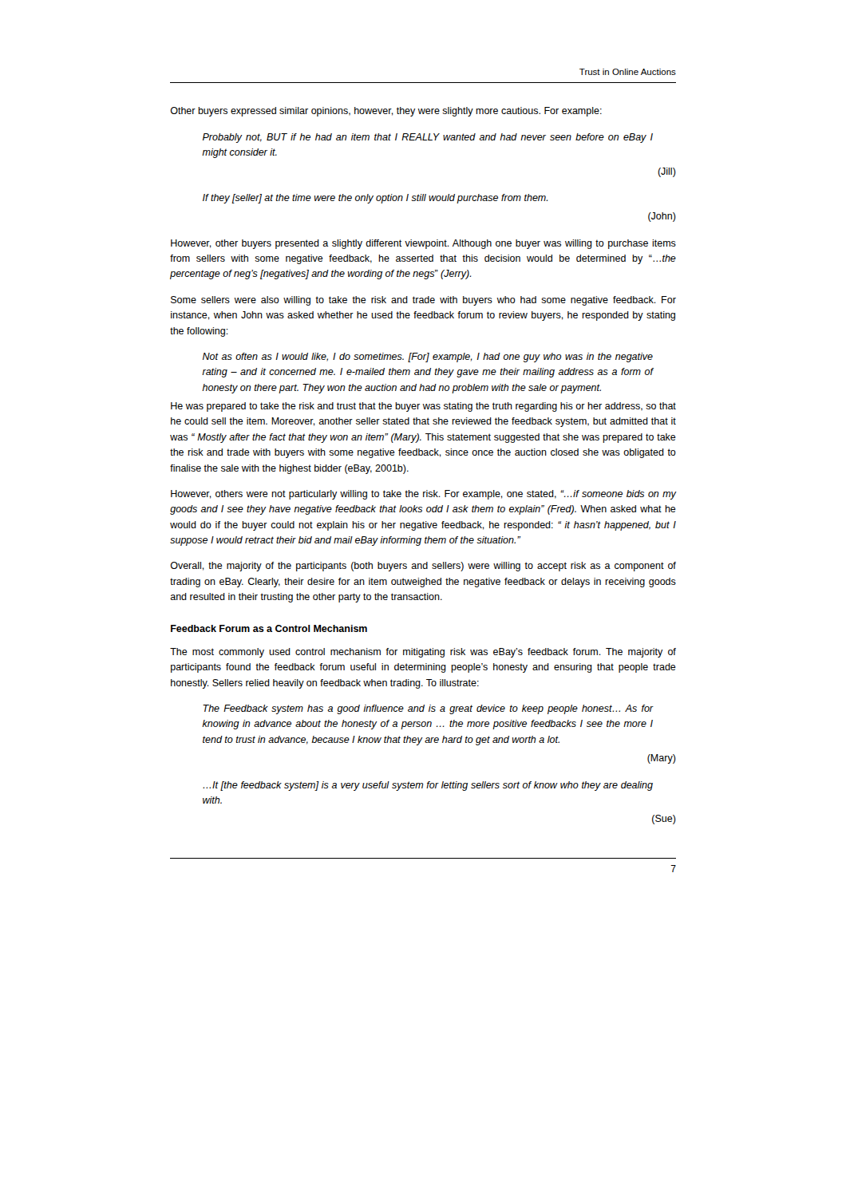Trust in Online Auctions
Other buyers expressed similar opinions, however, they were slightly more cautious. For example:
Probably not, BUT if he had an item that I REALLY wanted and had never seen before on eBay I might consider it.
(Jill)
If they [seller] at the time were the only option I still would purchase from them.
(John)
However, other buyers presented a slightly different viewpoint. Although one buyer was willing to purchase items from sellers with some negative feedback, he asserted that this decision would be determined by “…the percentage of neg’s [negatives] and the wording of the negs” (Jerry).
Some sellers were also willing to take the risk and trade with buyers who had some negative feedback. For instance, when John was asked whether he used the feedback forum to review buyers, he responded by stating the following:
Not as often as I would like, I do sometimes. [For] example, I had one guy who was in the negative rating – and it concerned me. I e-mailed them and they gave me their mailing address as a form of honesty on there part. They won the auction and had no problem with the sale or payment.
He was prepared to take the risk and trust that the buyer was stating the truth regarding his or her address, so that he could sell the item. Moreover, another seller stated that she reviewed the feedback system, but admitted that it was “ Mostly after the fact that they won an item” (Mary). This statement suggested that she was prepared to take the risk and trade with buyers with some negative feedback, since once the auction closed she was obligated to finalise the sale with the highest bidder (eBay, 2001b).
However, others were not particularly willing to take the risk. For example, one stated, “…if someone bids on my goods and I see they have negative feedback that looks odd I ask them to explain” (Fred). When asked what he would do if the buyer could not explain his or her negative feedback, he responded: “ it hasn’t happened, but I suppose I would retract their bid and mail eBay informing them of the situation.”
Overall, the majority of the participants (both buyers and sellers) were willing to accept risk as a component of trading on eBay. Clearly, their desire for an item outweighed the negative feedback or delays in receiving goods and resulted in their trusting the other party to the transaction.
Feedback Forum as a Control Mechanism
The most commonly used control mechanism for mitigating risk was eBay’s feedback forum. The majority of participants found the feedback forum useful in determining people’s honesty and ensuring that people trade honestly. Sellers relied heavily on feedback when trading. To illustrate:
The Feedback system has a good influence and is a great device to keep people honest… As for knowing in advance about the honesty of a person … the more positive feedbacks I see the more I tend to trust in advance, because I know that they are hard to get and worth a lot.
(Mary)
…It [the feedback system] is a very useful system for letting sellers sort of know who they are dealing with.
(Sue)
7